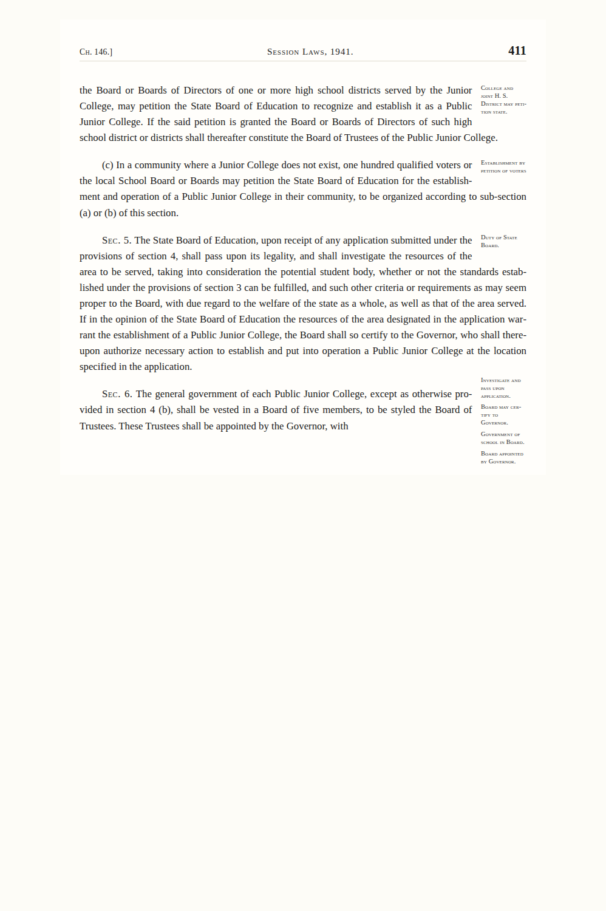Ch. 146.] Session Laws, 1941. 411
College and joint H. S. District may petition state.
the Board or Boards of Directors of one or more high school districts served by the Junior College, may petition the State Board of Education to recognize and establish it as a Public Junior College. If the said petition is granted the Board or Boards of Directors of such high school district or districts shall thereafter constitute the Board of Trustees of the Public Junior College.
Establishment by petition of voters
(c) In a community where a Junior College does not exist, one hundred qualified voters or the local School Board or Boards may petition the State Board of Education for the establishment and operation of a Public Junior College in their community, to be organized according to sub-section (a) or (b) of this section.
Duty of State Board.
Sec. 5. The State Board of Education, upon receipt of any application submitted under the provisions of section 4, shall pass upon its legality, and shall investigate the resources of the area to be served, taking into consideration the potential student body, whether or not the standards established under the provisions of section 3 can be fulfilled, and such other criteria or requirements as may seem proper to the Board, with due regard to the welfare of the state as a whole, as well as that of the area served. If in the opinion of the State Board of Education the resources of the area designated in the application warrant the establishment of a Public Junior College, the Board shall so certify to the Governor, who shall thereupon authorize necessary action to establish and put into operation a Public Junior College at the location specified in the application.
Investigate and pass upon application. Board may certify to Governor.
Government of school in Board.
Sec. 6. The general government of each Public Junior College, except as otherwise provided in section 4 (b), shall be vested in a Board of five members, to be styled the Board of Trustees. These Trustees shall be appointed by the Governor, with
Board appointed by Governor.